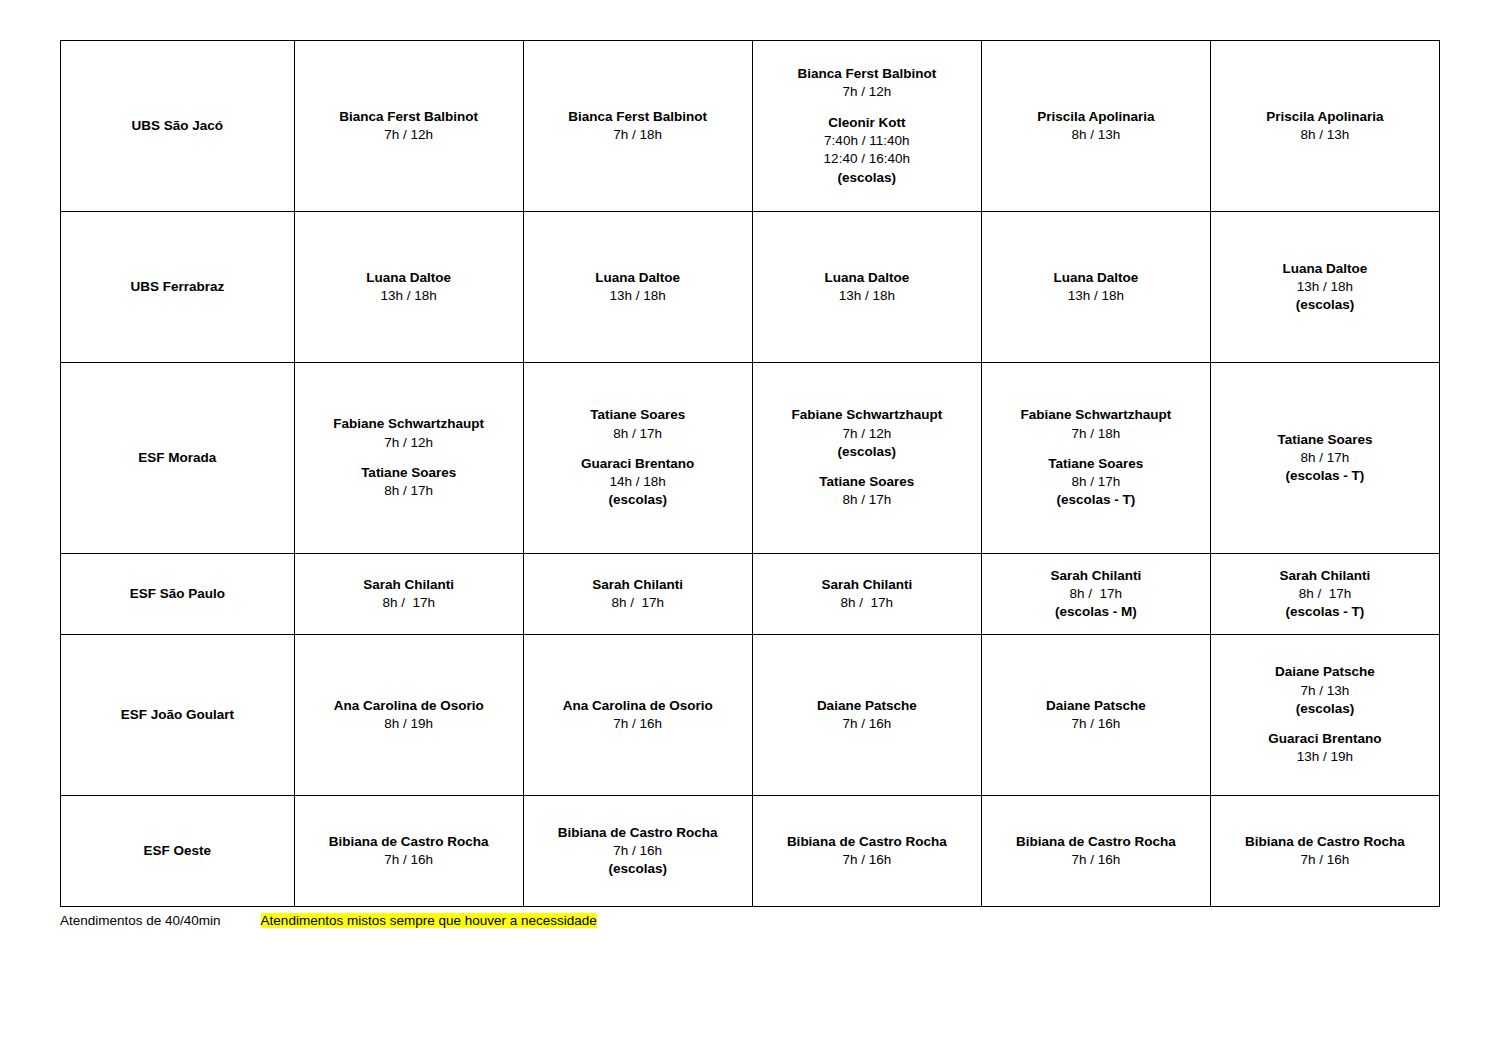| UBS São Jacó | Bianca Ferst Balbinot 7h / 12h | Bianca Ferst Balbinot 7h / 18h | Bianca Ferst Balbinot 7h / 12h Cleonir Kott 7:40h / 11:40h 12:40 / 16:40h (escolas) | Priscila Apolinaria 8h / 13h | Priscila Apolinaria 8h / 13h |
| UBS Ferrabraz | Luana Daltoe 13h / 18h | Luana Daltoe 13h / 18h | Luana Daltoe 13h / 18h | Luana Daltoe 13h / 18h | Luana Daltoe 13h / 18h (escolas) |
| ESF Morada | Fabiane Schwartzhaupt 7h / 12h Tatiane Soares 8h / 17h | Tatiane Soares 8h / 17h Guaraci Brentano 14h / 18h (escolas) | Fabiane Schwartzhaupt 7h / 12h (escolas) Tatiane Soares 8h / 17h | Fabiane Schwartzhaupt 7h / 18h Tatiane Soares 8h / 17h (escolas - T) | Tatiane Soares 8h / 17h (escolas - T) |
| ESF São Paulo | Sarah Chilanti 8h / 17h | Sarah Chilanti 8h / 17h | Sarah Chilanti 8h / 17h | Sarah Chilanti 8h / 17h (escolas - M) | Sarah Chilanti 8h / 17h (escolas - T) |
| ESF João Goulart | Ana Carolina de Osorio 8h / 19h | Ana Carolina de Osorio 7h / 16h | Daiane Patsche 7h / 16h | Daiane Patsche 7h / 16h | Daiane Patsche 7h / 13h (escolas) Guaraci Brentano 13h / 19h |
| ESF Oeste | Bibiana de Castro Rocha 7h / 16h | Bibiana de Castro Rocha 7h / 16h (escolas) | Bibiana de Castro Rocha 7h / 16h | Bibiana de Castro Rocha 7h / 16h | Bibiana de Castro Rocha 7h / 16h |
Atendimentos de 40/40min Atendimentos mistos sempre que houver a necessidade